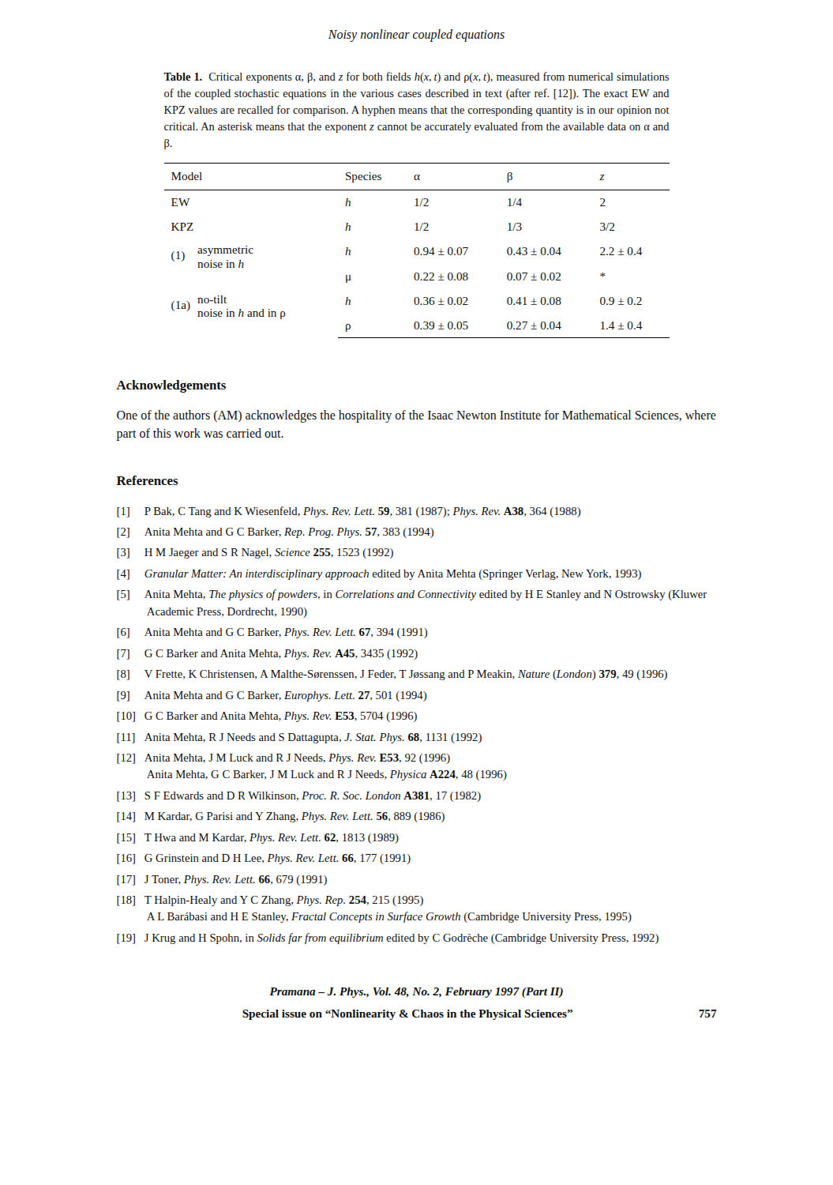Noisy nonlinear coupled equations
Table 1. Critical exponents α, β, and z for both fields h(x, t) and ρ(x, t), measured from numerical simulations of the coupled stochastic equations in the various cases described in text (after ref. [12]). The exact EW and KPZ values are recalled for comparison. A hyphen means that the corresponding quantity is in our opinion not critical. An asterisk means that the exponent z cannot be accurately evaluated from the available data on α and β.
| Model | Species | α | β | z |
| --- | --- | --- | --- | --- |
| EW | h | 1/2 | 1/4 | 2 |
| KPZ | h | 1/2 | 1/3 | 3/2 |
| (1) asymmetric noise in h | h | 0.94 ± 0.07 | 0.43 ± 0.04 | 2.2 ± 0.4 |
| μ | 0.22 ± 0.08 | 0.07 ± 0.02 | * |
| (1a) no-tilt noise in h and in ρ | h | 0.36 ± 0.02 | 0.41 ± 0.08 | 0.9 ± 0.2 |
| ρ | 0.39 ± 0.05 | 0.27 ± 0.04 | 1.4 ± 0.4 |
Acknowledgements
One of the authors (AM) acknowledges the hospitality of the Isaac Newton Institute for Mathematical Sciences, where part of this work was carried out.
References
[1] P Bak, C Tang and K Wiesenfeld, Phys. Rev. Lett. 59, 381 (1987); Phys. Rev. A38, 364 (1988)
[2] Anita Mehta and G C Barker, Rep. Prog. Phys. 57, 383 (1994)
[3] H M Jaeger and S R Nagel, Science 255, 1523 (1992)
[4] Granular Matter: An interdisciplinary approach edited by Anita Mehta (Springer Verlag, New York, 1993)
[5] Anita Mehta, The physics of powders, in Correlations and Connectivity edited by H E Stanley and N Ostrowsky (Kluwer Academic Press, Dordrecht, 1990)
[6] Anita Mehta and G C Barker, Phys. Rev. Lett. 67, 394 (1991)
[7] G C Barker and Anita Mehta, Phys. Rev. A45, 3435 (1992)
[8] V Frette, K Christensen, A Malthe-Sørenssen, J Feder, T Jøssang and P Meakin, Nature (London) 379, 49 (1996)
[9] Anita Mehta and G C Barker, Europhys. Lett. 27, 501 (1994)
[10] G C Barker and Anita Mehta, Phys. Rev. E53, 5704 (1996)
[11] Anita Mehta, R J Needs and S Dattagupta, J. Stat. Phys. 68, 1131 (1992)
[12] Anita Mehta, J M Luck and R J Needs, Phys. Rev. E53, 92 (1996)
Anita Mehta, G C Barker, J M Luck and R J Needs, Physica A224, 48 (1996)
[13] S F Edwards and D R Wilkinson, Proc. R. Soc. London A381, 17 (1982)
[14] M Kardar, G Parisi and Y Zhang, Phys. Rev. Lett. 56, 889 (1986)
[15] T Hwa and M Kardar, Phys. Rev. Lett. 62, 1813 (1989)
[16] G Grinstein and D H Lee, Phys. Rev. Lett. 66, 177 (1991)
[17] J Toner, Phys. Rev. Lett. 66, 679 (1991)
[18] T Halpin-Healy and Y C Zhang, Phys. Rep. 254, 215 (1995)
A L Barábasi and H E Stanley, Fractal Concepts in Surface Growth (Cambridge University Press, 1995)
[19] J Krug and H Spohn, in Solids far from equilibrium edited by C Godrèche (Cambridge University Press, 1992)
Pramana – J. Phys., Vol. 48, No. 2, February 1997 (Part II)
Special issue on “Nonlinearity & Chaos in the Physical Sciences”757